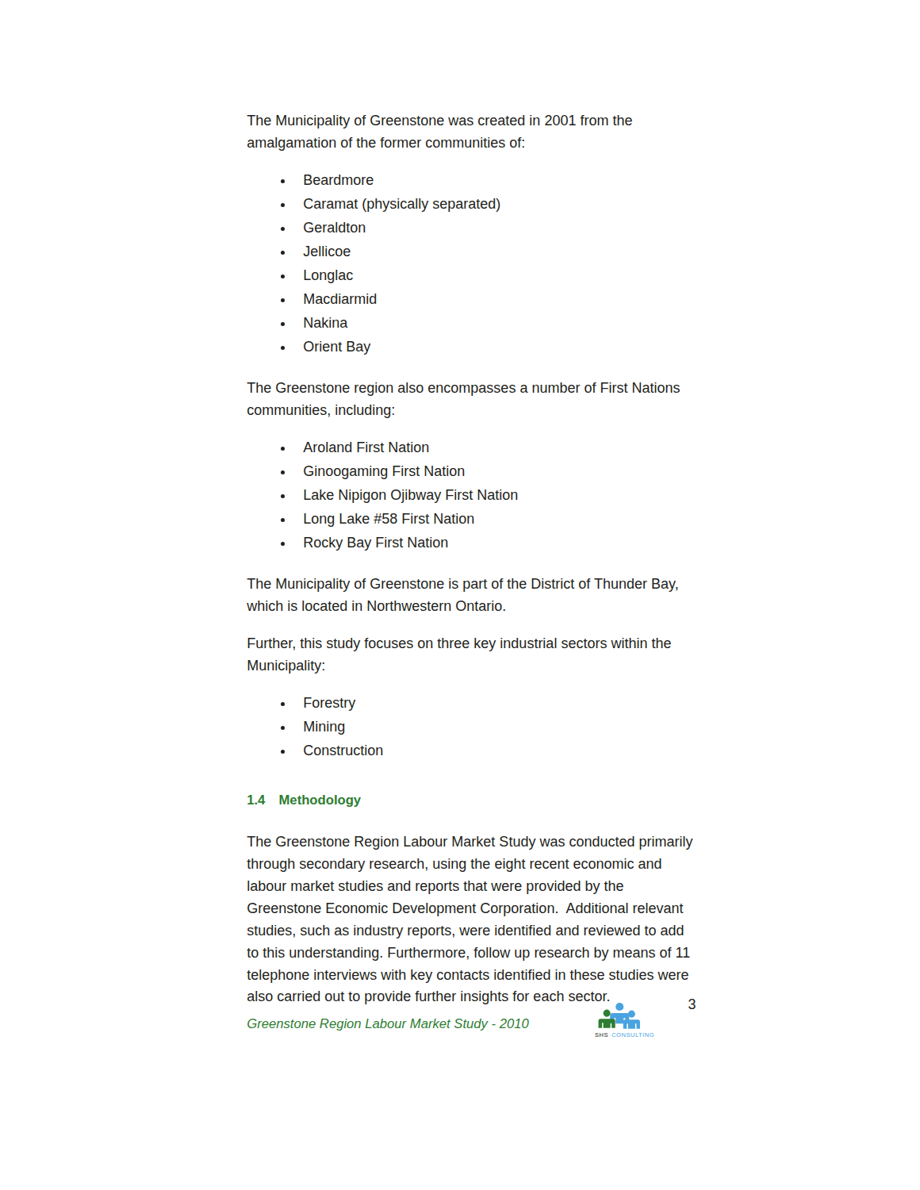The Municipality of Greenstone was created in 2001 from the amalgamation of the former communities of:
Beardmore
Caramat (physically separated)
Geraldton
Jellicoe
Longlac
Macdiarmid
Nakina
Orient Bay
The Greenstone region also encompasses a number of First Nations communities, including:
Aroland First Nation
Ginoogaming First Nation
Lake Nipigon Ojibway First Nation
Long Lake #58 First Nation
Rocky Bay First Nation
The Municipality of Greenstone is part of the District of Thunder Bay, which is located in Northwestern Ontario.
Further, this study focuses on three key industrial sectors within the Municipality:
Forestry
Mining
Construction
1.4 Methodology
The Greenstone Region Labour Market Study was conducted primarily through secondary research, using the eight recent economic and labour market studies and reports that were provided by the Greenstone Economic Development Corporation. Additional relevant studies, such as industry reports, were identified and reviewed to add to this understanding. Furthermore, follow up research by means of 11 telephone interviews with key contacts identified in these studies were also carried out to provide further insights for each sector.
Greenstone Region Labour Market Study - 2010
SHS CONSULTING
3